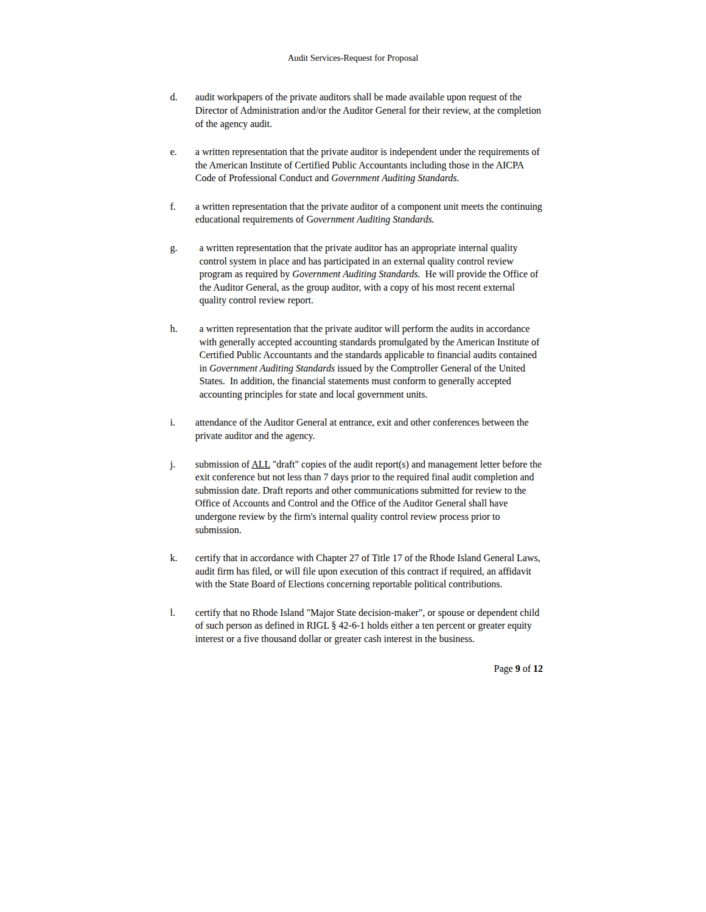Audit Services-Request for Proposal
d. audit workpapers of the private auditors shall be made available upon request of the Director of Administration and/or the Auditor General for their review, at the completion of the agency audit.
e. a written representation that the private auditor is independent under the requirements of the American Institute of Certified Public Accountants including those in the AICPA Code of Professional Conduct and Government Auditing Standards.
f. a written representation that the private auditor of a component unit meets the continuing educational requirements of Government Auditing Standards.
g. a written representation that the private auditor has an appropriate internal quality control system in place and has participated in an external quality control review program as required by Government Auditing Standards. He will provide the Office of the Auditor General, as the group auditor, with a copy of his most recent external quality control review report.
h. a written representation that the private auditor will perform the audits in accordance with generally accepted accounting standards promulgated by the American Institute of Certified Public Accountants and the standards applicable to financial audits contained in Government Auditing Standards issued by the Comptroller General of the United States. In addition, the financial statements must conform to generally accepted accounting principles for state and local government units.
i. attendance of the Auditor General at entrance, exit and other conferences between the private auditor and the agency.
j. submission of ALL "draft" copies of the audit report(s) and management letter before the exit conference but not less than 7 days prior to the required final audit completion and submission date. Draft reports and other communications submitted for review to the Office of Accounts and Control and the Office of the Auditor General shall have undergone review by the firm's internal quality control review process prior to submission.
k. certify that in accordance with Chapter 27 of Title 17 of the Rhode Island General Laws, audit firm has filed, or will file upon execution of this contract if required, an affidavit with the State Board of Elections concerning reportable political contributions.
l. certify that no Rhode Island "Major State decision-maker", or spouse or dependent child of such person as defined in RIGL § 42-6-1 holds either a ten percent or greater equity interest or a five thousand dollar or greater cash interest in the business.
Page 9 of 12